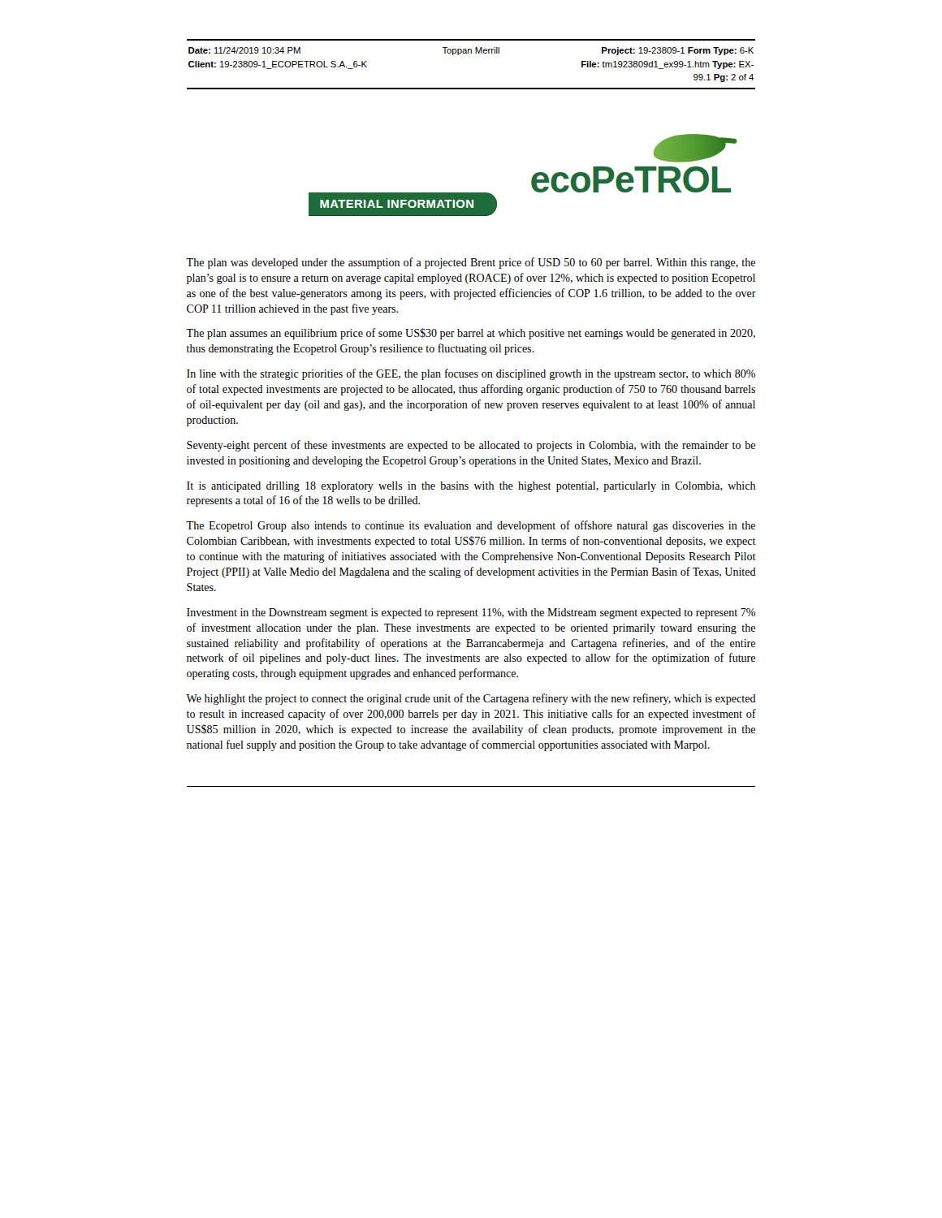| Date: 11/24/2019 10:34 PM | Toppan Merrill | Project: 19-23809-1 Form Type: 6-K |
| Client: 19-23809-1_ECOPETROL S.A._6-K | | File: tm1923809d1_ex99-1.htm Type: EX-99.1 Pg: 2 of 4 |
ecoPeTROL
MATERIAL INFORMATION
The plan was developed under the assumption of a projected Brent price of USD 50 to 60 per barrel. Within this range, the plan’s goal is to ensure a return on average capital employed (ROACE) of over 12%, which is expected to position Ecopetrol as one of the best value-generators among its peers, with projected efficiencies of COP 1.6 trillion, to be added to the over COP 11 trillion achieved in the past five years.
The plan assumes an equilibrium price of some US$30 per barrel at which positive net earnings would be generated in 2020, thus demonstrating the Ecopetrol Group’s resilience to fluctuating oil prices.
In line with the strategic priorities of the GEE, the plan focuses on disciplined growth in the upstream sector, to which 80% of total expected investments are projected to be allocated, thus affording organic production of 750 to 760 thousand barrels of oil-equivalent per day (oil and gas), and the incorporation of new proven reserves equivalent to at least 100% of annual production.
Seventy-eight percent of these investments are expected to be allocated to projects in Colombia, with the remainder to be invested in positioning and developing the Ecopetrol Group’s operations in the United States, Mexico and Brazil.
It is anticipated drilling 18 exploratory wells in the basins with the highest potential, particularly in Colombia, which represents a total of 16 of the 18 wells to be drilled.
The Ecopetrol Group also intends to continue its evaluation and development of offshore natural gas discoveries in the Colombian Caribbean, with investments expected to total US$76 million. In terms of non-conventional deposits, we expect to continue with the maturing of initiatives associated with the Comprehensive Non-Conventional Deposits Research Pilot Project (PPII) at Valle Medio del Magdalena and the scaling of development activities in the Permian Basin of Texas, United States.
Investment in the Downstream segment is expected to represent 11%, with the Midstream segment expected to represent 7% of investment allocation under the plan. These investments are expected to be oriented primarily toward ensuring the sustained reliability and profitability of operations at the Barrancabermeja and Cartagena refineries, and of the entire network of oil pipelines and poly-duct lines. The investments are also expected to allow for the optimization of future operating costs, through equipment upgrades and enhanced performance.
We highlight the project to connect the original crude unit of the Cartagena refinery with the new refinery, which is expected to result in increased capacity of over 200,000 barrels per day in 2021. This initiative calls for an expected investment of US$85 million in 2020, which is expected to increase the availability of clean products, promote improvement in the national fuel supply and position the Group to take advantage of commercial opportunities associated with Marpol.